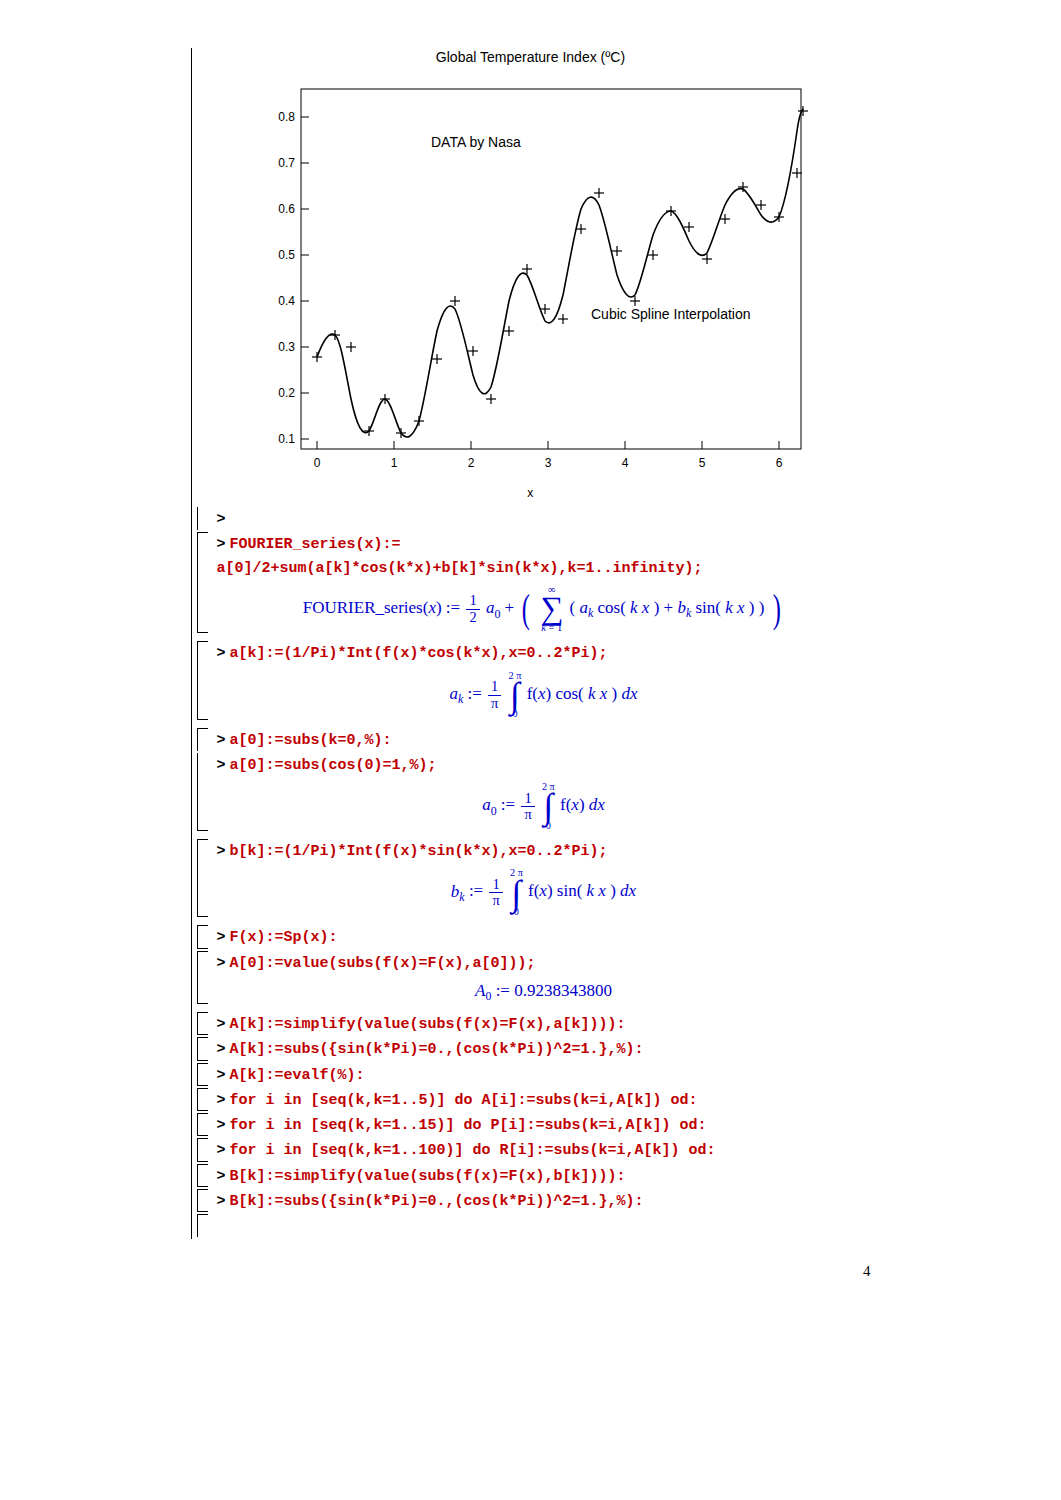Global Temperature Index (ºC)
0.8 0.7 0.6 0.5 0.4 0.3 0.2 0.1 0 1 2 3 4 5 6 DATA by Nasa Cubic Spline Interpolation
x
>
> FOURIER_series(x):= a[0]/2+sum(a[k]*cos(k*x)+b[k]*sin(k*x),k=1..infinity);
FOURIER_series(x) := 12 a0 + ( ∞ ∑ k = 1 ( ak cos( k x ) + bk sin( k x ) ) )
> a[k]:=(1/Pi)*Int(f(x)*cos(k*x),x=0..2*Pi);
ak := 1 π 2 π ∫ 0 f(x) cos( k x ) dx
> a[0]:=subs(k=0,%):
> a[0]:=subs(cos(0)=1,%);
a0 := 1 π 2 π ∫ 0 f(x) dx
> b[k]:=(1/Pi)*Int(f(x)*sin(k*x),x=0..2*Pi);
bk := 1 π 2 π ∫ 0 f(x) sin( k x ) dx
> F(x):=Sp(x):
> A[0]:=value(subs(f(x)=F(x),a[0]));
A0 := 0.9238343800
> A[k]:=simplify(value(subs(f(x)=F(x),a[k]))):
> A[k]:=subs({sin(k*Pi)=0.,(cos(k*Pi))^2=1.},%):
> A[k]:=evalf(%):
> for i in [seq(k,k=1..5)] do A[i]:=subs(k=i,A[k]) od:
> for i in [seq(k,k=1..15)] do P[i]:=subs(k=i,A[k]) od:
> for i in [seq(k,k=1..100)] do R[i]:=subs(k=i,A[k]) od:
> B[k]:=simplify(value(subs(f(x)=F(x),b[k]))):
> B[k]:=subs({sin(k*Pi)=0.,(cos(k*Pi))^2=1.},%):
4